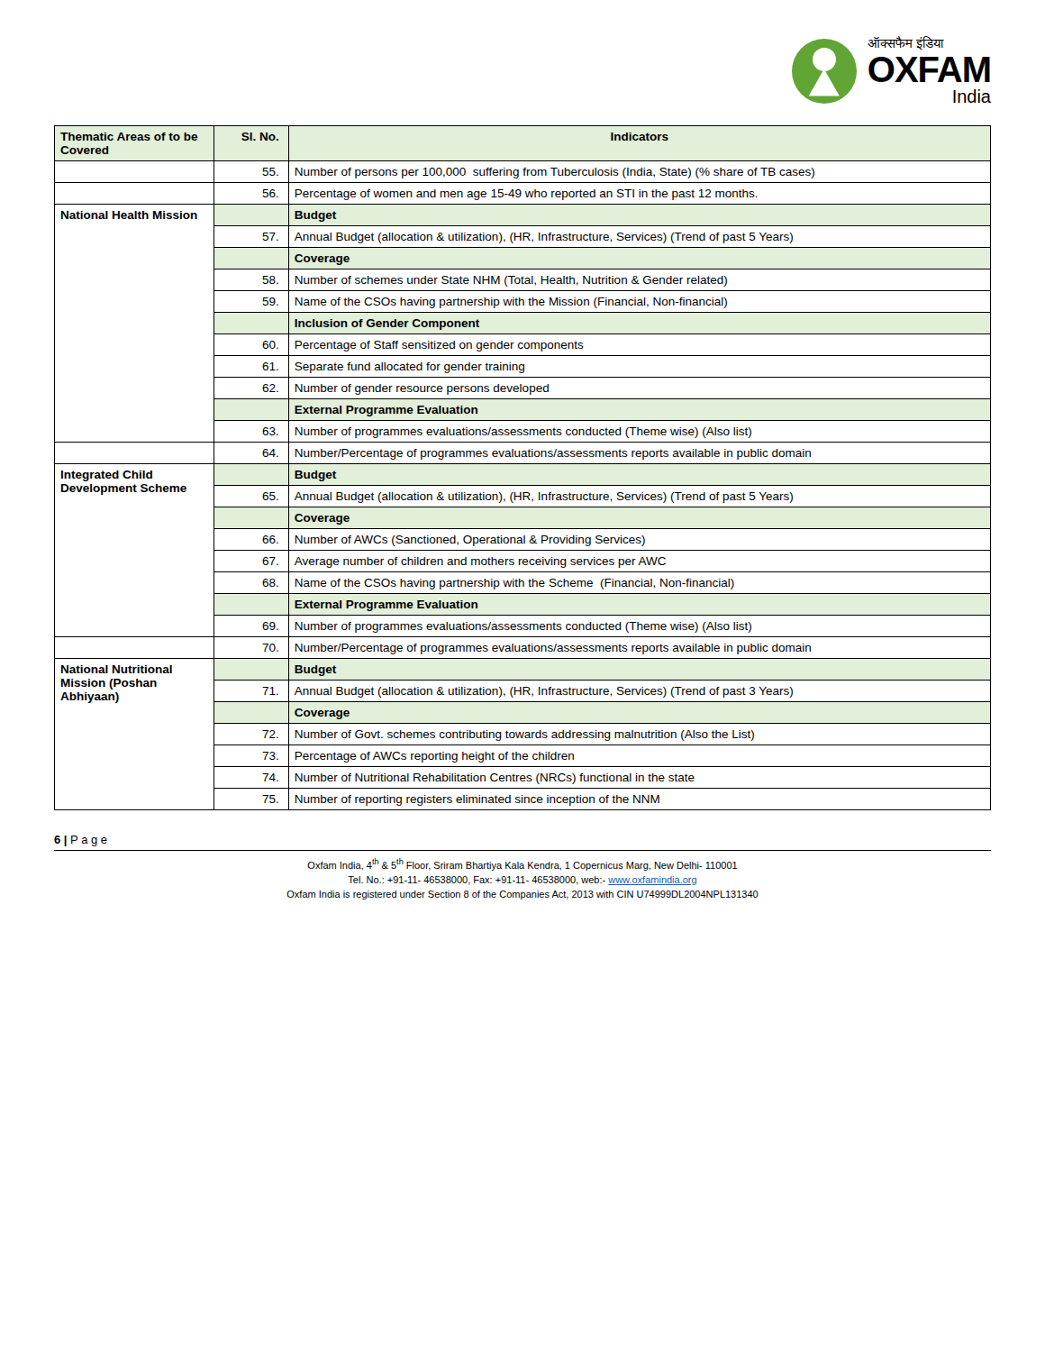ऑक्सफैम इंडिया
OXFAM
India
| Thematic Areas of to be Covered | Sl. No. | Indicators |
| --- | --- | --- |
| | 55. | Number of persons per 100,000 suffering from Tuberculosis (India, State) (% share of TB cases) |
| | 56. | Percentage of women and men age 15-49 who reported an STI in the past 12 months. |
| National Health Mission | | Budget |
| 57. | Annual Budget (allocation & utilization), (HR, Infrastructure, Services) (Trend of past 5 Years) |
| | Coverage |
| 58. | Number of schemes under State NHM (Total, Health, Nutrition & Gender related) |
| 59. | Name of the CSOs having partnership with the Mission (Financial, Non-financial) |
| | Inclusion of Gender Component |
| 60. | Percentage of Staff sensitized on gender components |
| 61. | Separate fund allocated for gender training |
| 62. | Number of gender resource persons developed |
| | External Programme Evaluation |
| 63. | Number of programmes evaluations/assessments conducted (Theme wise) (Also list) |
| | 64. | Number/Percentage of programmes evaluations/assessments reports available in public domain |
| Integrated Child Development Scheme | | Budget |
| 65. | Annual Budget (allocation & utilization), (HR, Infrastructure, Services) (Trend of past 5 Years) |
| | Coverage |
| 66. | Number of AWCs (Sanctioned, Operational & Providing Services) |
| 67. | Average number of children and mothers receiving services per AWC |
| 68. | Name of the CSOs having partnership with the Scheme (Financial, Non-financial) |
| | External Programme Evaluation |
| 69. | Number of programmes evaluations/assessments conducted (Theme wise) (Also list) |
| | 70. | Number/Percentage of programmes evaluations/assessments reports available in public domain |
| National Nutritional Mission (Poshan Abhiyaan) | | Budget |
| 71. | Annual Budget (allocation & utilization), (HR, Infrastructure, Services) (Trend of past 3 Years) |
| | Coverage |
| 72. | Number of Govt. schemes contributing towards addressing malnutrition (Also the List) |
| 73. | Percentage of AWCs reporting height of the children |
| 74. | Number of Nutritional Rehabilitation Centres (NRCs) functional in the state |
| 75. | Number of reporting registers eliminated since inception of the NNM |
6 | P a g e
Oxfam India, 4th & 5th Floor, Sriram Bhartiya Kala Kendra, 1 Copernicus Marg, New Delhi- 110001
Tel. No.: +91-11- 46538000, Fax: +91-11- 46538000, web:- www.oxfamindia.org
Oxfam India is registered under Section 8 of the Companies Act, 2013 with CIN U74999DL2004NPL131340